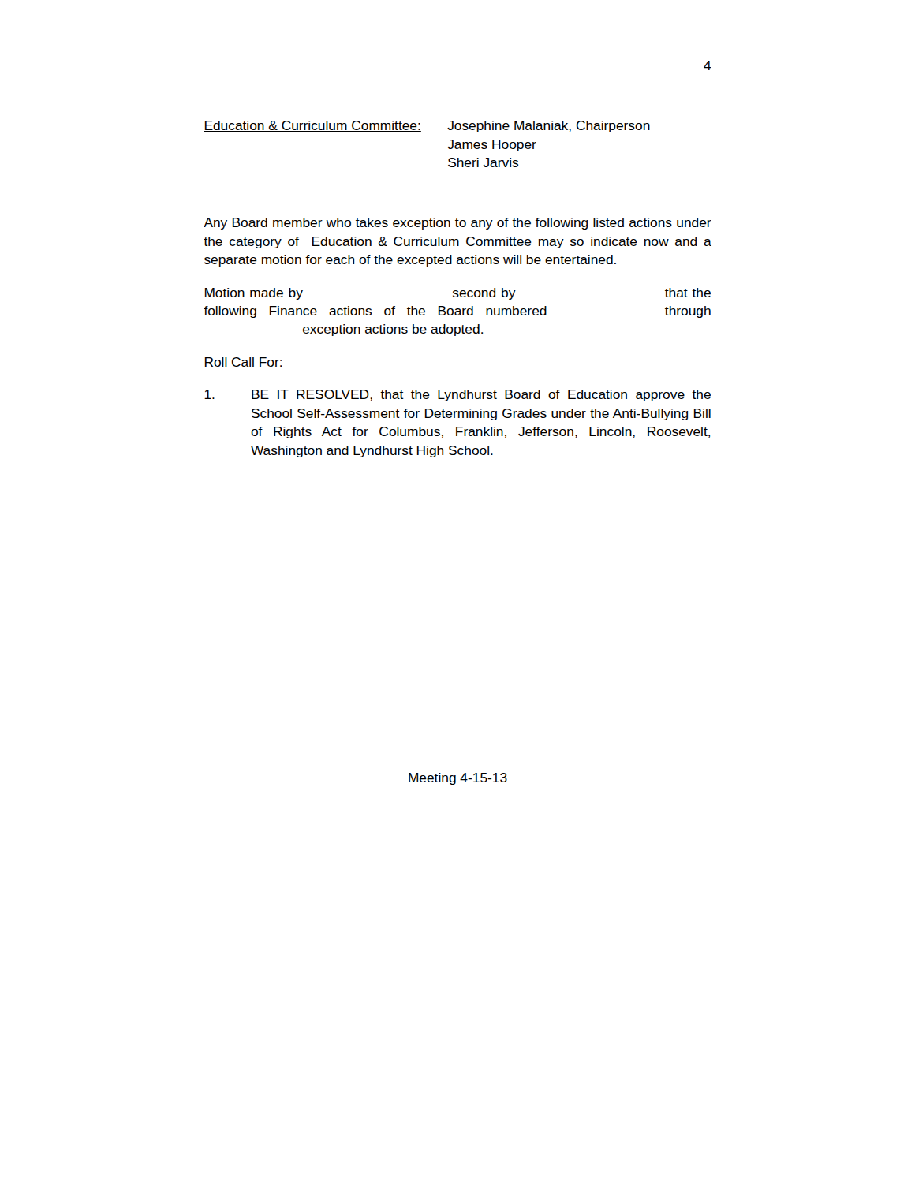4
Education & Curriculum Committee:
Josephine Malaniak, Chairperson
James Hooper
Sheri Jarvis
Any Board member who takes exception to any of the following listed actions under the category of Education & Curriculum Committee may so indicate now and a separate motion for each of the excepted actions will be entertained.
Motion made by second by that the following Finance actions of the Board numbered through exception actions be adopted.
Roll Call For:
1.
BE IT RESOLVED, that the Lyndhurst Board of Education approve the School Self-Assessment for Determining Grades under the Anti-Bullying Bill of Rights Act for Columbus, Franklin, Jefferson, Lincoln, Roosevelt, Washington and Lyndhurst High School.
Meeting 4-15-13